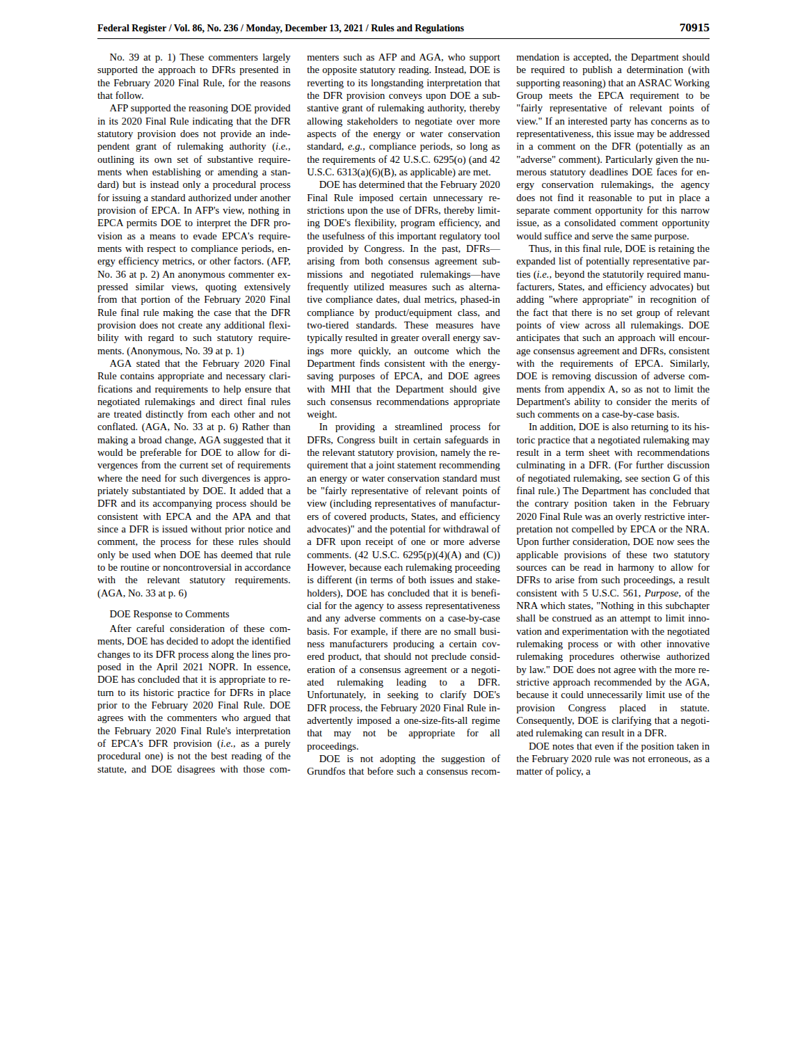Federal Register / Vol. 86, No. 236 / Monday, December 13, 2021 / Rules and Regulations 70915
No. 39 at p. 1) These commenters largely supported the approach to DFRs presented in the February 2020 Final Rule, for the reasons that follow.
AFP supported the reasoning DOE provided in its 2020 Final Rule indicating that the DFR statutory provision does not provide an independent grant of rulemaking authority (i.e., outlining its own set of substantive requirements when establishing or amending a standard) but is instead only a procedural process for issuing a standard authorized under another provision of EPCA. In AFP's view, nothing in EPCA permits DOE to interpret the DFR provision as a means to evade EPCA's requirements with respect to compliance periods, energy efficiency metrics, or other factors. (AFP, No. 36 at p. 2) An anonymous commenter expressed similar views, quoting extensively from that portion of the February 2020 Final Rule final rule making the case that the DFR provision does not create any additional flexibility with regard to such statutory requirements. (Anonymous, No. 39 at p. 1)
AGA stated that the February 2020 Final Rule contains appropriate and necessary clarifications and requirements to help ensure that negotiated rulemakings and direct final rules are treated distinctly from each other and not conflated. (AGA, No. 33 at p. 6) Rather than making a broad change, AGA suggested that it would be preferable for DOE to allow for divergences from the current set of requirements where the need for such divergences is appropriately substantiated by DOE. It added that a DFR and its accompanying process should be consistent with EPCA and the APA and that since a DFR is issued without prior notice and comment, the process for these rules should only be used when DOE has deemed that rule to be routine or noncontroversial in accordance with the relevant statutory requirements. (AGA, No. 33 at p. 6)
DOE Response to Comments
After careful consideration of these comments, DOE has decided to adopt the identified changes to its DFR process along the lines proposed in the April 2021 NOPR. In essence, DOE has concluded that it is appropriate to return to its historic practice for DFRs in place prior to the February 2020 Final Rule. DOE agrees with the commenters who argued that the February 2020 Final Rule's interpretation of EPCA's DFR provision (i.e., as a purely procedural one) is not the best reading of the statute, and DOE disagrees with those commenters such as AFP and AGA, who support the opposite statutory reading. Instead, DOE is reverting to its longstanding interpretation that the DFR provision conveys upon DOE a substantive grant of rulemaking authority, thereby allowing stakeholders to negotiate over more aspects of the energy or water conservation standard, e.g., compliance periods, so long as the requirements of 42 U.S.C. 6295(o) (and 42 U.S.C. 6313(a)(6)(B), as applicable) are met.
DOE has determined that the February 2020 Final Rule imposed certain unnecessary restrictions upon the use of DFRs, thereby limiting DOE's flexibility, program efficiency, and the usefulness of this important regulatory tool provided by Congress. In the past, DFRs—arising from both consensus agreement submissions and negotiated rulemakings—have frequently utilized measures such as alternative compliance dates, dual metrics, phased-in compliance by product/equipment class, and two-tiered standards. These measures have typically resulted in greater overall energy savings more quickly, an outcome which the Department finds consistent with the energy-saving purposes of EPCA, and DOE agrees with MHI that the Department should give such consensus recommendations appropriate weight.
In providing a streamlined process for DFRs, Congress built in certain safeguards in the relevant statutory provision, namely the requirement that a joint statement recommending an energy or water conservation standard must be "fairly representative of relevant points of view (including representatives of manufacturers of covered products, States, and efficiency advocates)" and the potential for withdrawal of a DFR upon receipt of one or more adverse comments. (42 U.S.C. 6295(p)(4)(A) and (C)) However, because each rulemaking proceeding is different (in terms of both issues and stakeholders), DOE has concluded that it is beneficial for the agency to assess representativeness and any adverse comments on a case-by-case basis. For example, if there are no small business manufacturers producing a certain covered product, that should not preclude consideration of a consensus agreement or a negotiated rulemaking leading to a DFR. Unfortunately, in seeking to clarify DOE's DFR process, the February 2020 Final Rule inadvertently imposed a one-size-fits-all regime that may not be appropriate for all proceedings.
DOE is not adopting the suggestion of Grundfos that before such a consensus recommendation is accepted, the Department should be required to publish a determination (with supporting reasoning) that an ASRAC Working Group meets the EPCA requirement to be "fairly representative of relevant points of view." If an interested party has concerns as to representativeness, this issue may be addressed in a comment on the DFR (potentially as an "adverse" comment). Particularly given the numerous statutory deadlines DOE faces for energy conservation rulemakings, the agency does not find it reasonable to put in place a separate comment opportunity for this narrow issue, as a consolidated comment opportunity would suffice and serve the same purpose.
Thus, in this final rule, DOE is retaining the expanded list of potentially representative parties (i.e., beyond the statutorily required manufacturers, States, and efficiency advocates) but adding "where appropriate" in recognition of the fact that there is no set group of relevant points of view across all rulemakings. DOE anticipates that such an approach will encourage consensus agreement and DFRs, consistent with the requirements of EPCA. Similarly, DOE is removing discussion of adverse comments from appendix A, so as not to limit the Department's ability to consider the merits of such comments on a case-by-case basis.
In addition, DOE is also returning to its historic practice that a negotiated rulemaking may result in a term sheet with recommendations culminating in a DFR. (For further discussion of negotiated rulemaking, see section G of this final rule.) The Department has concluded that the contrary position taken in the February 2020 Final Rule was an overly restrictive interpretation not compelled by EPCA or the NRA. Upon further consideration, DOE now sees the applicable provisions of these two statutory sources can be read in harmony to allow for DFRs to arise from such proceedings, a result consistent with 5 U.S.C. 561, Purpose, of the NRA which states, "Nothing in this subchapter shall be construed as an attempt to limit innovation and experimentation with the negotiated rulemaking process or with other innovative rulemaking procedures otherwise authorized by law." DOE does not agree with the more restrictive approach recommended by the AGA, because it could unnecessarily limit use of the provision Congress placed in statute. Consequently, DOE is clarifying that a negotiated rulemaking can result in a DFR.
DOE notes that even if the position taken in the February 2020 rule was not erroneous, as a matter of policy, a